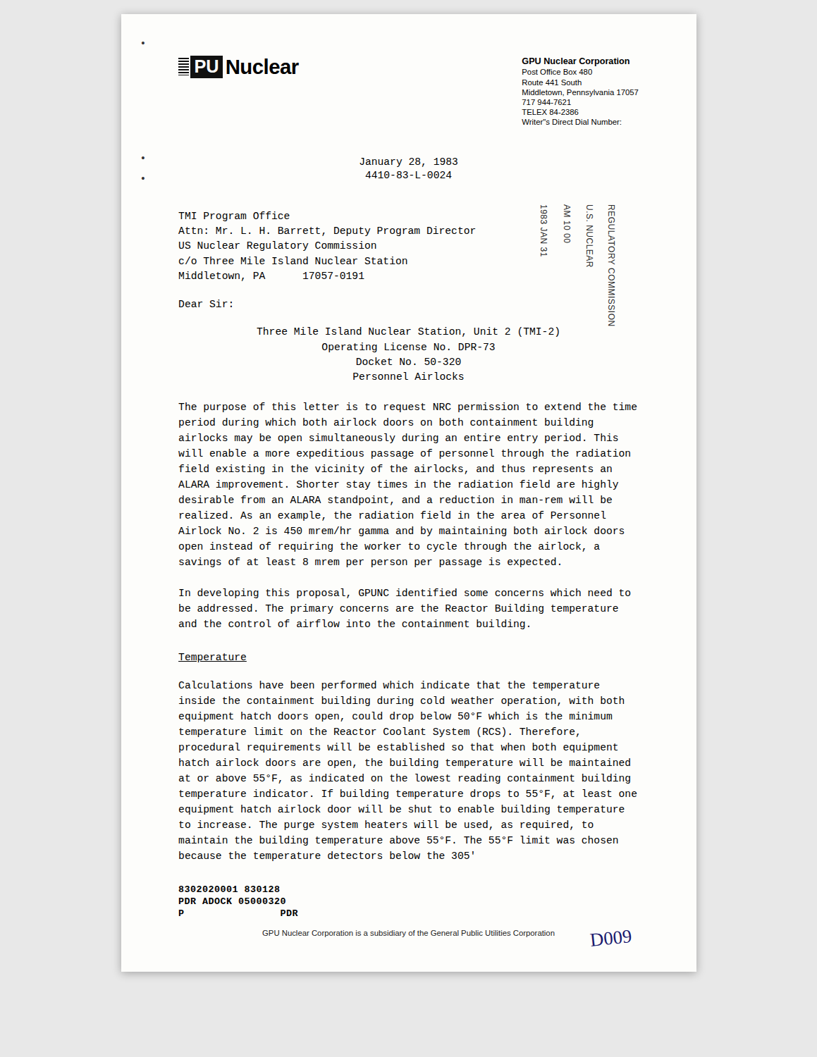•
•
•
PUNuclear
GPU Nuclear Corporation
Post Office Box 480
Route 441 South
Middletown, Pennsylvania 17057
717 944-7621
TELEX 84-2386
Writer"s Direct Dial Number:
January 28, 1983
4410-83-L-0024
1983 JAN 31 AM 10 00 U.S. NUCLEAR REGULATORY COMMISSION
TMI Program Office
Attn: Mr. L. H. Barrett, Deputy Program Director
US Nuclear Regulatory Commission
c/o Three Mile Island Nuclear Station
Middletown, PA 17057-0191
Dear Sir:
Three Mile Island Nuclear Station, Unit 2 (TMI-2)
Operating License No. DPR-73
Docket No. 50-320
Personnel Airlocks
The purpose of this letter is to request NRC permission to extend the time period during which both airlock doors on both containment building airlocks may be open simultaneously during an entire entry period. This will enable a more expeditious passage of personnel through the radiation field existing in the vicinity of the airlocks, and thus represents an ALARA improvement. Shorter stay times in the radiation field are highly desirable from an ALARA standpoint, and a reduction in man-rem will be realized. As an example, the radiation field in the area of Personnel Airlock No. 2 is 450 mrem/hr gamma and by maintaining both airlock doors open instead of requiring the worker to cycle through the airlock, a savings of at least 8 mrem per person per passage is expected.
In developing this proposal, GPUNC identified some concerns which need to be addressed. The primary concerns are the Reactor Building temperature and the control of airflow into the containment building.
Temperature
Calculations have been performed which indicate that the temperature inside the containment building during cold weather operation, with both equipment hatch doors open, could drop below 50°F which is the minimum temperature limit on the Reactor Coolant System (RCS). Therefore, procedural requirements will be established so that when both equipment hatch airlock doors are open, the building temperature will be maintained at or above 55°F, as indicated on the lowest reading containment building temperature indicator. If building temperature drops to 55°F, at least one equipment hatch airlock door will be shut to enable building temperature to increase. The purge system heaters will be used, as required, to maintain the building temperature above 55°F. The 55°F limit was chosen because the temperature detectors below the 305'
8302020001 830128
PDR ADOCK 05000320
P PDR
GPU Nuclear Corporation is a subsidiary of the General Public Utilities Corporation
D009